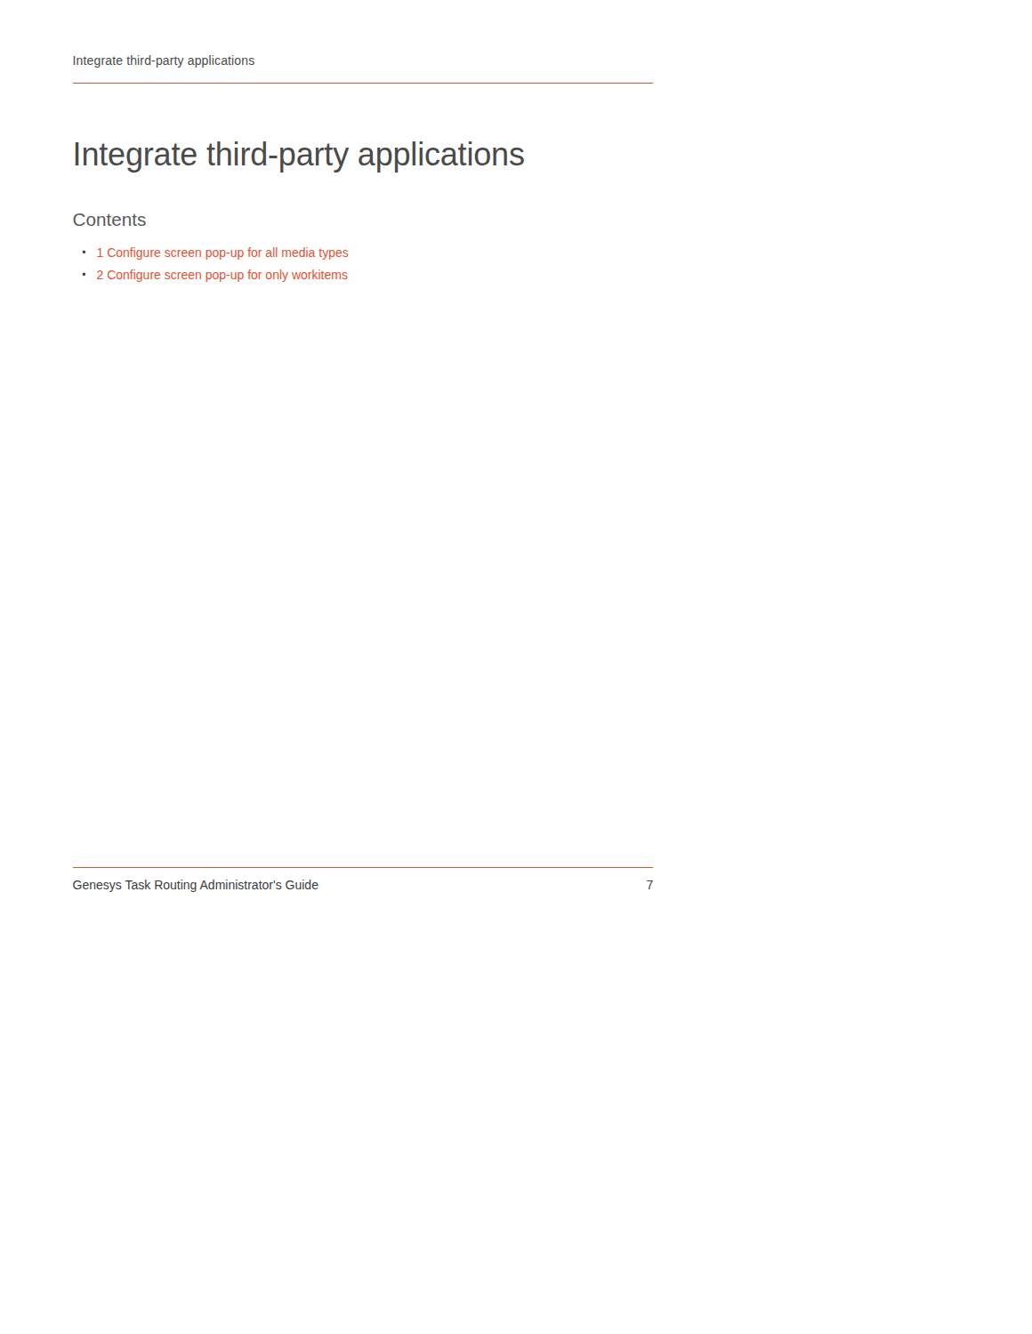Integrate third-party applications
Integrate third-party applications
Contents
1 Configure screen pop-up for all media types
2 Configure screen pop-up for only workitems
Genesys Task Routing Administrator's Guide 7